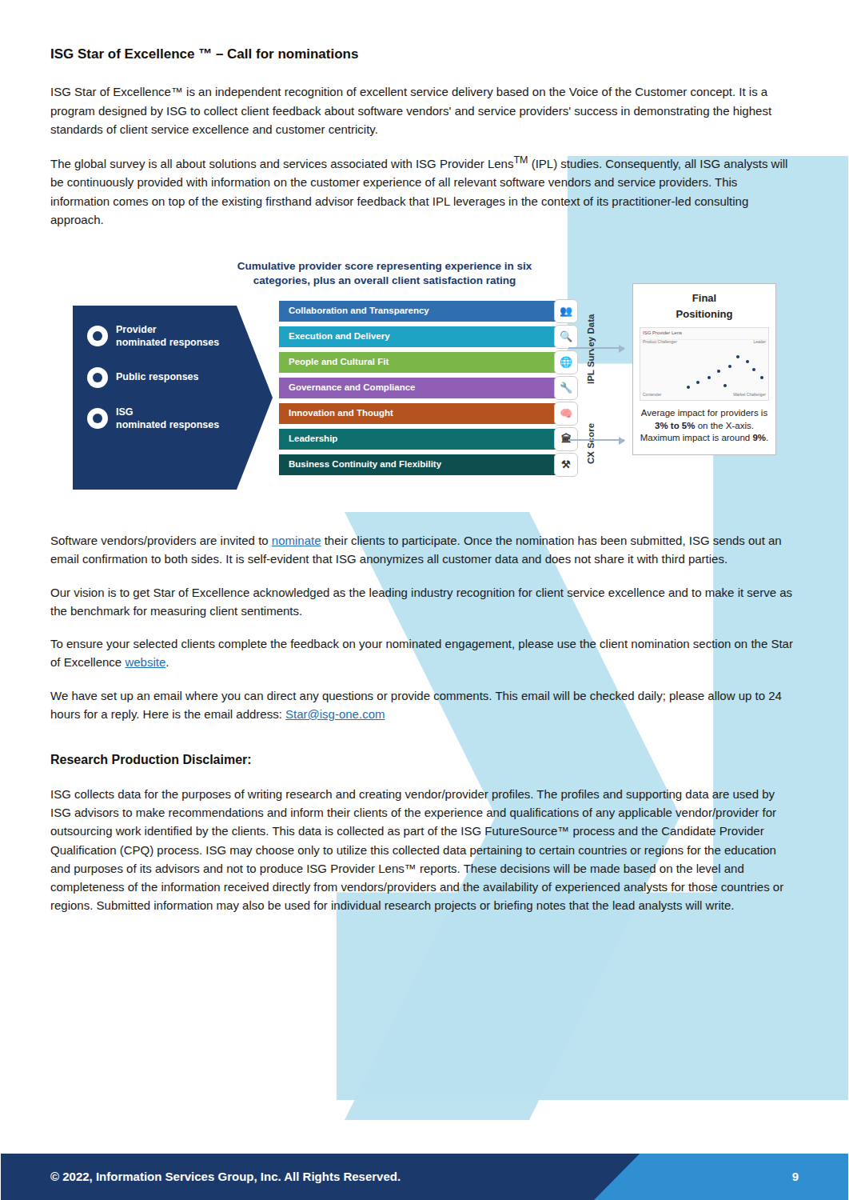ISG Star of Excellence ™ – Call for nominations
ISG Star of Excellence™ is an independent recognition of excellent service delivery based on the Voice of the Customer concept. It is a program designed by ISG to collect client feedback about software vendors' and service providers' success in demonstrating the highest standards of client service excellence and customer centricity.
The global survey is all about solutions and services associated with ISG Provider LensTM (IPL) studies. Consequently, all ISG analysts will be continuously provided with information on the customer experience of all relevant software vendors and service providers. This information comes on top of the existing firsthand advisor feedback that IPL leverages in the context of its practitioner-led consulting approach.
Cumulative provider score representing experience in six categories, plus an overall client satisfaction rating
Provider
nominated responses
Public responses
ISG
nominated responses
Collaboration and Transparency👥
Execution and Delivery🔍
People and Cultural Fit🌐
Governance and Compliance🔧
Innovation and Thought🧠
Leadership🏛
Business Continuity and Flexibility⚒
IPL Survey Data
CX Score
Final
Positioning
ISG Provider Lens
Product Challenger
Leader
Contender
Market Challenger
Average impact for providers is 3% to 5% on the X-axis. Maximum impact is around 9%.
Software vendors/providers are invited to nominate their clients to participate. Once the nomination has been submitted, ISG sends out an email confirmation to both sides. It is self-evident that ISG anonymizes all customer data and does not share it with third parties.
Our vision is to get Star of Excellence acknowledged as the leading industry recognition for client service excellence and to make it serve as the benchmark for measuring client sentiments.
To ensure your selected clients complete the feedback on your nominated engagement, please use the client nomination section on the Star of Excellence website.
We have set up an email where you can direct any questions or provide comments. This email will be checked daily; please allow up to 24 hours for a reply. Here is the email address: Star@isg-one.com
Research Production Disclaimer:
ISG collects data for the purposes of writing research and creating vendor/provider profiles. The profiles and supporting data are used by ISG advisors to make recommendations and inform their clients of the experience and qualifications of any applicable vendor/provider for outsourcing work identified by the clients. This data is collected as part of the ISG FutureSource™ process and the Candidate Provider Qualification (CPQ) process. ISG may choose only to utilize this collected data pertaining to certain countries or regions for the education and purposes of its advisors and not to produce ISG Provider Lens™ reports. These decisions will be made based on the level and completeness of the information received directly from vendors/providers and the availability of experienced analysts for those countries or regions. Submitted information may also be used for individual research projects or briefing notes that the lead analysts will write.
© 2022, Information Services Group, Inc. All Rights Reserved.
9